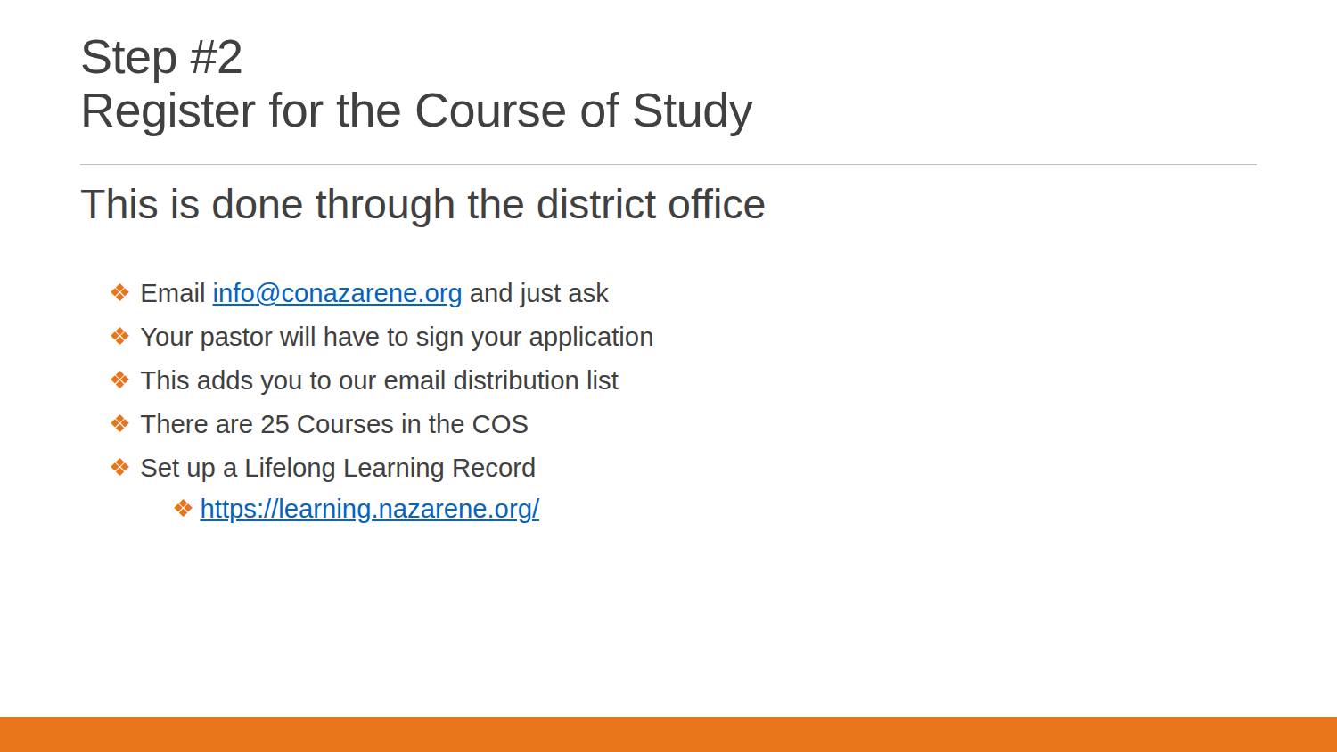Step #2 Register for the Course of Study
This is done through the district office
Email info@conazarene.org and just ask
Your pastor will have to sign your application
This adds you to our email distribution list
There are 25 Courses in the COS
Set up a Lifelong Learning Record
https://learning.nazarene.org/